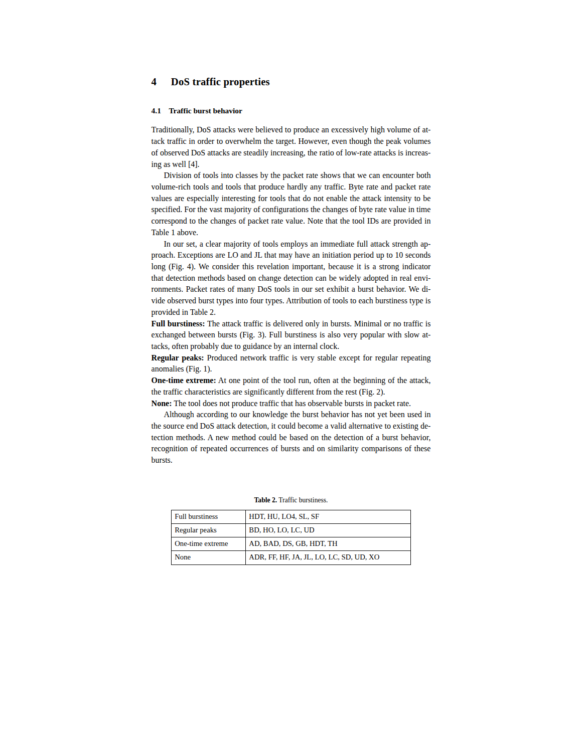4 DoS traffic properties
4.1 Traffic burst behavior
Traditionally, DoS attacks were believed to produce an excessively high volume of attack traffic in order to overwhelm the target. However, even though the peak volumes of observed DoS attacks are steadily increasing, the ratio of low-rate attacks is increasing as well [4].
Division of tools into classes by the packet rate shows that we can encounter both volume-rich tools and tools that produce hardly any traffic. Byte rate and packet rate values are especially interesting for tools that do not enable the attack intensity to be specified. For the vast majority of configurations the changes of byte rate value in time correspond to the changes of packet rate value. Note that the tool IDs are provided in Table 1 above.
In our set, a clear majority of tools employs an immediate full attack strength approach. Exceptions are LO and JL that may have an initiation period up to 10 seconds long (Fig. 4). We consider this revelation important, because it is a strong indicator that detection methods based on change detection can be widely adopted in real environments. Packet rates of many DoS tools in our set exhibit a burst behavior. We divide observed burst types into four types. Attribution of tools to each burstiness type is provided in Table 2.
Full burstiness: The attack traffic is delivered only in bursts. Minimal or no traffic is exchanged between bursts (Fig. 3). Full burstiness is also very popular with slow attacks, often probably due to guidance by an internal clock.
Regular peaks: Produced network traffic is very stable except for regular repeating anomalies (Fig. 1).
One-time extreme: At one point of the tool run, often at the beginning of the attack, the traffic characteristics are significantly different from the rest (Fig. 2).
None: The tool does not produce traffic that has observable bursts in packet rate.
Although according to our knowledge the burst behavior has not yet been used in the source end DoS attack detection, it could become a valid alternative to existing detection methods. A new method could be based on the detection of a burst behavior, recognition of repeated occurrences of bursts and on similarity comparisons of these bursts.
Table 2. Traffic burstiness.
| Full burstiness | HDT, HU, LO4, SL, SF |
| Regular peaks | BD, HO, LO, LC, UD |
| One-time extreme | AD, BAD, DS, GB, HDT, TH |
| None | ADR, FF, HF, JA, JL, LO, LC, SD, UD, XO |